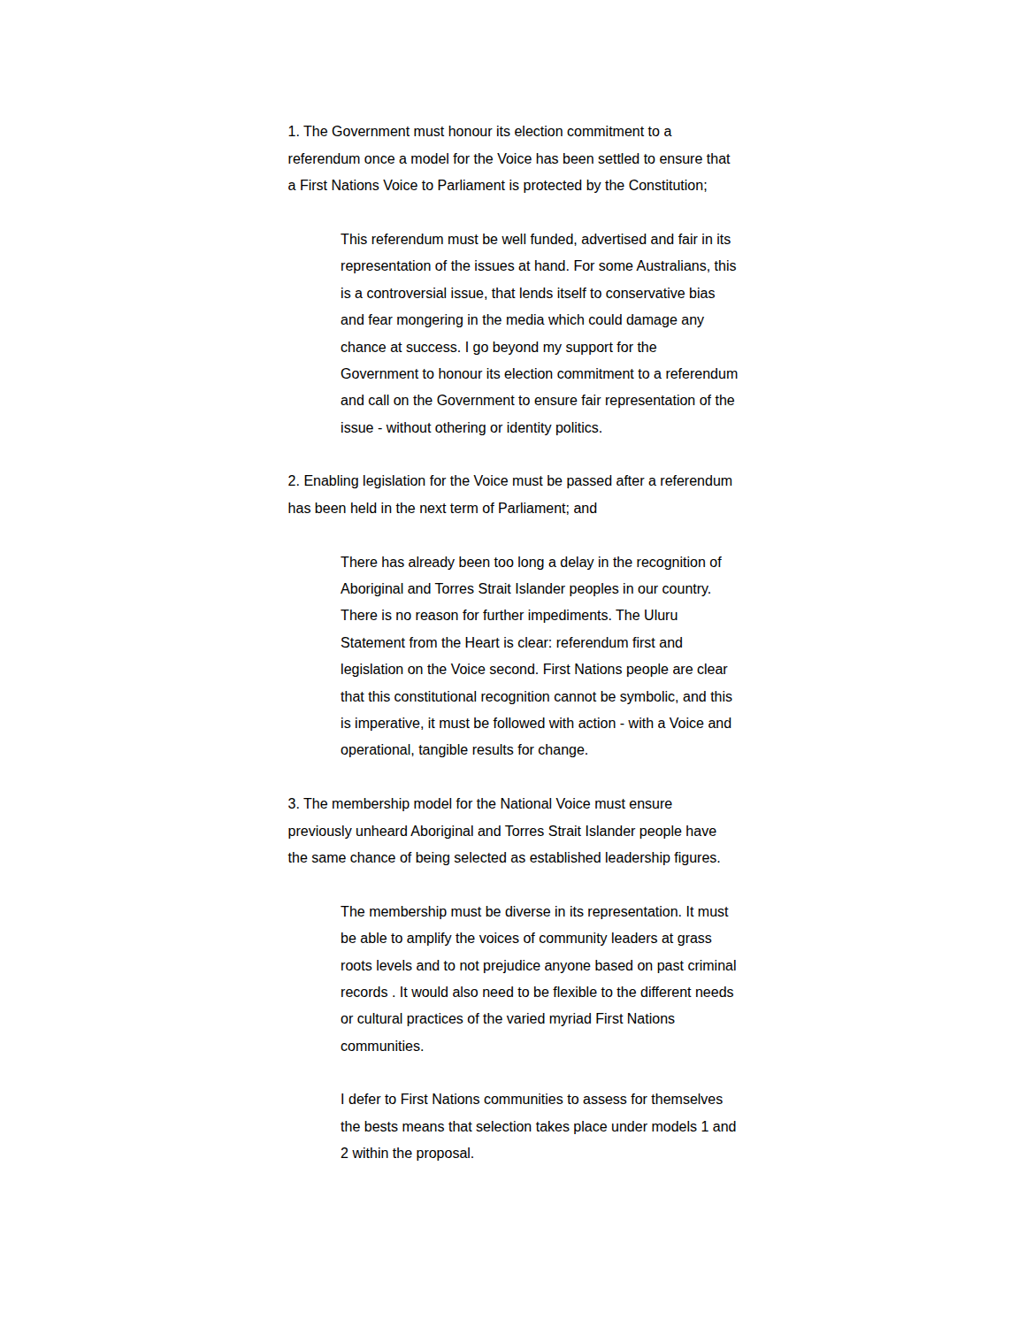1. The Government must honour its election commitment to a referendum once a model for the Voice has been settled to ensure that a First Nations Voice to Parliament is protected by the Constitution;
This referendum must be well funded, advertised and fair in its representation of the issues at hand. For some Australians, this is a controversial issue, that lends itself to conservative bias and fear mongering in the media which could damage any chance at success. I go beyond my support for the Government to honour its election commitment to a referendum and call on the Government to ensure fair representation of the issue - without othering or identity politics.
2. Enabling legislation for the Voice must be passed after a referendum has been held in the next term of Parliament; and
There has already been too long a delay in the recognition of Aboriginal and Torres Strait Islander peoples in our country. There is no reason for further impediments. The Uluru Statement from the Heart is clear: referendum first and legislation on the Voice second. First Nations people are clear that this constitutional recognition cannot be symbolic, and this is imperative, it must be followed with action - with a Voice and operational, tangible results for change.
3. The membership model for the National Voice must ensure previously unheard Aboriginal and Torres Strait Islander people have the same chance of being selected as established leadership figures.
The membership must be diverse in its representation. It must be able to amplify the voices of community leaders at grass roots levels and to not prejudice anyone based on past criminal records . It would also need to be flexible to the different needs or cultural practices of the varied myriad First Nations communities.
I defer to First Nations communities to assess for themselves the bests means that selection takes place under models 1 and 2 within the proposal.